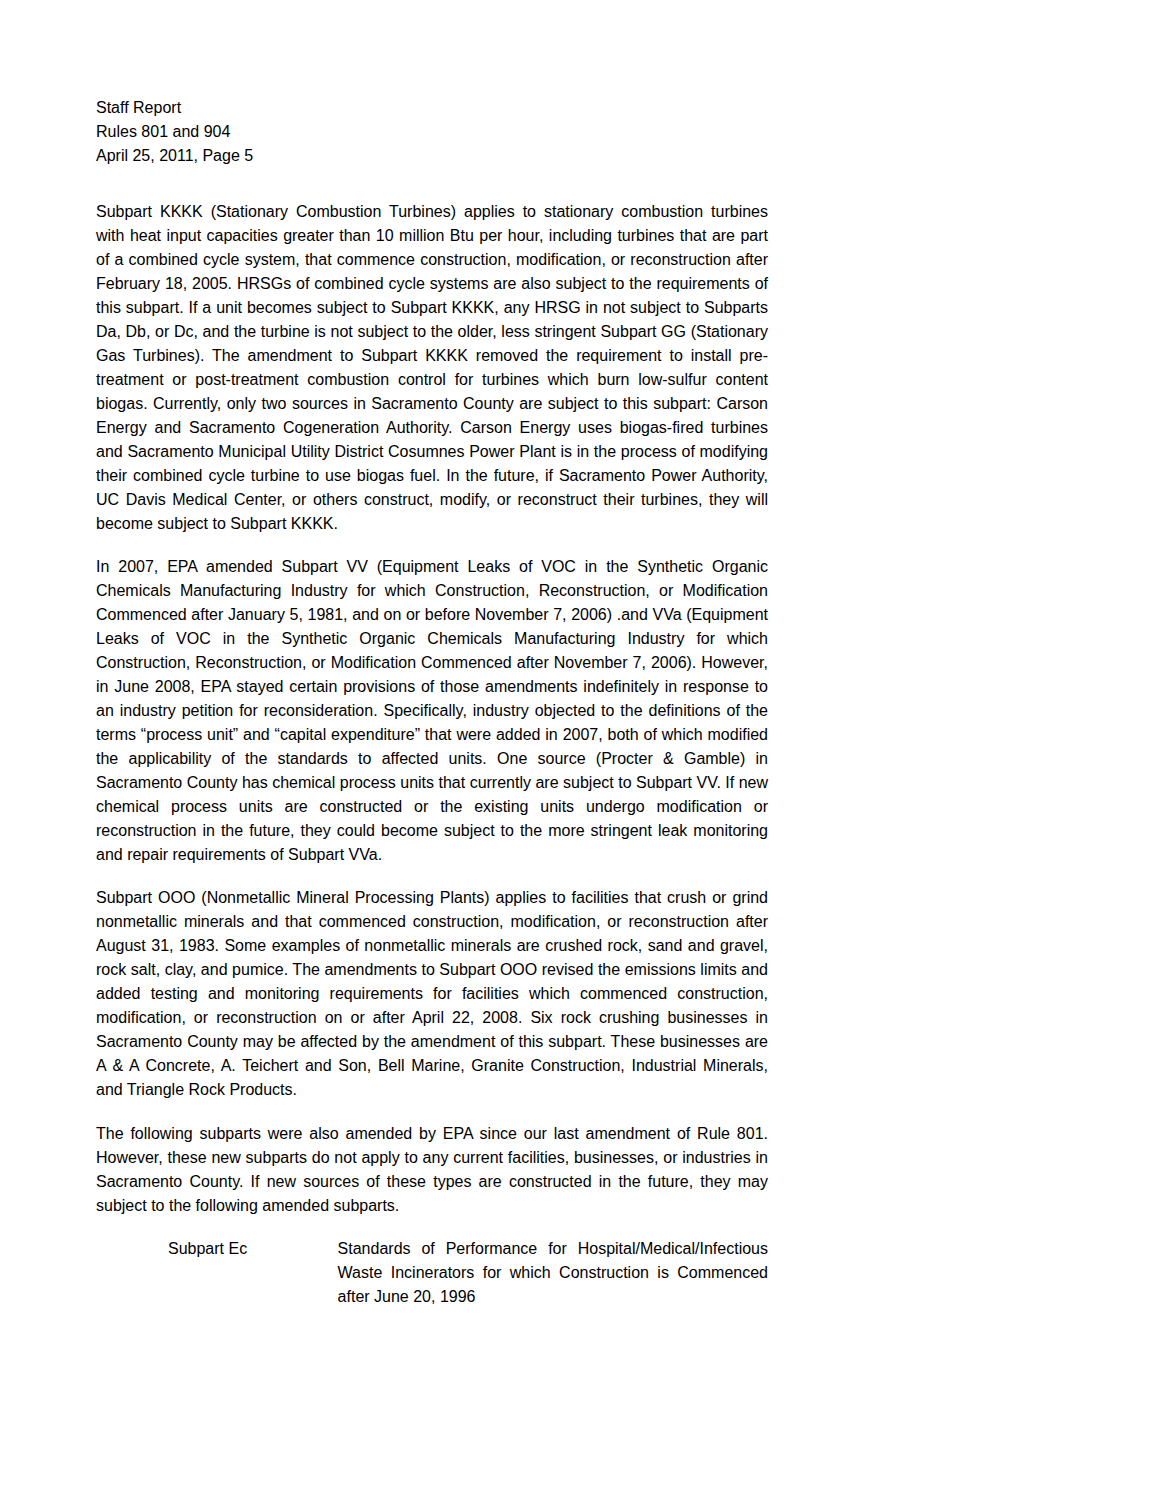Staff Report
Rules 801 and 904
April 25, 2011, Page 5
Subpart KKKK (Stationary Combustion Turbines) applies to stationary combustion turbines with heat input capacities greater than 10 million Btu per hour, including turbines that are part of a combined cycle system, that commence construction, modification, or reconstruction after February 18, 2005. HRSGs of combined cycle systems are also subject to the requirements of this subpart. If a unit becomes subject to Subpart KKKK, any HRSG in not subject to Subparts Da, Db, or Dc, and the turbine is not subject to the older, less stringent Subpart GG (Stationary Gas Turbines). The amendment to Subpart KKKK removed the requirement to install pre-treatment or post-treatment combustion control for turbines which burn low-sulfur content biogas. Currently, only two sources in Sacramento County are subject to this subpart: Carson Energy and Sacramento Cogeneration Authority. Carson Energy uses biogas-fired turbines and Sacramento Municipal Utility District Cosumnes Power Plant is in the process of modifying their combined cycle turbine to use biogas fuel. In the future, if Sacramento Power Authority, UC Davis Medical Center, or others construct, modify, or reconstruct their turbines, they will become subject to Subpart KKKK.
In 2007, EPA amended Subpart VV (Equipment Leaks of VOC in the Synthetic Organic Chemicals Manufacturing Industry for which Construction, Reconstruction, or Modification Commenced after January 5, 1981, and on or before November 7, 2006) .and VVa (Equipment Leaks of VOC in the Synthetic Organic Chemicals Manufacturing Industry for which Construction, Reconstruction, or Modification Commenced after November 7, 2006). However, in June 2008, EPA stayed certain provisions of those amendments indefinitely in response to an industry petition for reconsideration. Specifically, industry objected to the definitions of the terms “process unit” and “capital expenditure” that were added in 2007, both of which modified the applicability of the standards to affected units. One source (Procter & Gamble) in Sacramento County has chemical process units that currently are subject to Subpart VV. If new chemical process units are constructed or the existing units undergo modification or reconstruction in the future, they could become subject to the more stringent leak monitoring and repair requirements of Subpart VVa.
Subpart OOO (Nonmetallic Mineral Processing Plants) applies to facilities that crush or grind nonmetallic minerals and that commenced construction, modification, or reconstruction after August 31, 1983. Some examples of nonmetallic minerals are crushed rock, sand and gravel, rock salt, clay, and pumice. The amendments to Subpart OOO revised the emissions limits and added testing and monitoring requirements for facilities which commenced construction, modification, or reconstruction on or after April 22, 2008. Six rock crushing businesses in Sacramento County may be affected by the amendment of this subpart. These businesses are A & A Concrete, A. Teichert and Son, Bell Marine, Granite Construction, Industrial Minerals, and Triangle Rock Products.
The following subparts were also amended by EPA since our last amendment of Rule 801. However, these new subparts do not apply to any current facilities, businesses, or industries in Sacramento County. If new sources of these types are constructed in the future, they may subject to the following amended subparts.
Subpart Ec
Standards of Performance for Hospital/Medical/Infectious Waste Incinerators for which Construction is Commenced after June 20, 1996